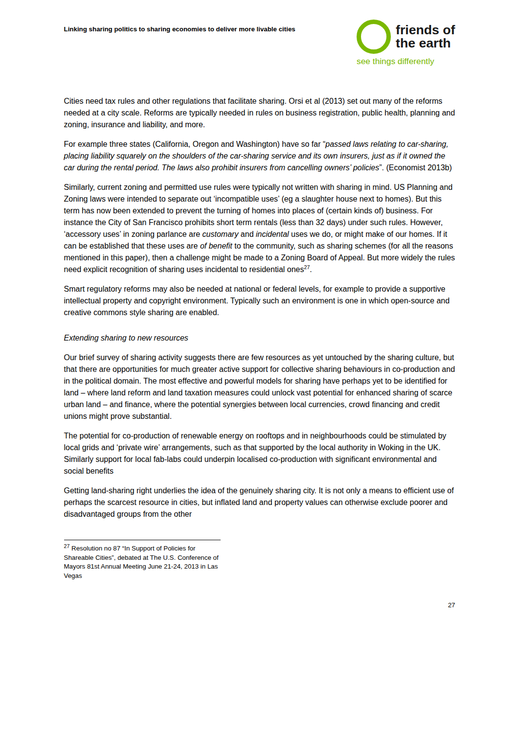Linking sharing politics to sharing economies to deliver more livable cities
friends of
the earth
see things differently
Cities need tax rules and other regulations that facilitate sharing. Orsi et al (2013) set out many of the reforms needed at a city scale. Reforms are typically needed in rules on business registration, public health, planning and zoning, insurance and liability, and more.
For example three states (California, Oregon and Washington) have so far “passed laws relating to car-sharing, placing liability squarely on the shoulders of the car-sharing service and its own insurers, just as if it owned the car during the rental period. The laws also prohibit insurers from cancelling owners’ policies”. (Economist 2013b)
Similarly, current zoning and permitted use rules were typically not written with sharing in mind. US Planning and Zoning laws were intended to separate out ‘incompatible uses’ (eg a slaughter house next to homes). But this term has now been extended to prevent the turning of homes into places of (certain kinds of) business. For instance the City of San Francisco prohibits short term rentals (less than 32 days) under such rules. However, ‘accessory uses’ in zoning parlance are customary and incidental uses we do, or might make of our homes. If it can be established that these uses are of benefit to the community, such as sharing schemes (for all the reasons mentioned in this paper), then a challenge might be made to a Zoning Board of Appeal. But more widely the rules need explicit recognition of sharing uses incidental to residential ones27.
Smart regulatory reforms may also be needed at national or federal levels, for example to provide a supportive intellectual property and copyright environment. Typically such an environment is one in which open-source and creative commons style sharing are enabled.
Extending sharing to new resources
Our brief survey of sharing activity suggests there are few resources as yet untouched by the sharing culture, but that there are opportunities for much greater active support for collective sharing behaviours in co-production and in the political domain. The most effective and powerful models for sharing have perhaps yet to be identified for land – where land reform and land taxation measures could unlock vast potential for enhanced sharing of scarce urban land – and finance, where the potential synergies between local currencies, crowd financing and credit unions might prove substantial.
The potential for co-production of renewable energy on rooftops and in neighbourhoods could be stimulated by local grids and ‘private wire’ arrangements, such as that supported by the local authority in Woking in the UK. Similarly support for local fab-labs could underpin localised co-production with significant environmental and social benefits
Getting land-sharing right underlies the idea of the genuinely sharing city. It is not only a means to efficient use of perhaps the scarcest resource in cities, but inflated land and property values can otherwise exclude poorer and disadvantaged groups from the other
27 Resolution no 87 “In Support of Policies for Shareable Cities”, debated at The U.S. Conference of Mayors 81st Annual Meeting June 21-24, 2013 in Las Vegas
27